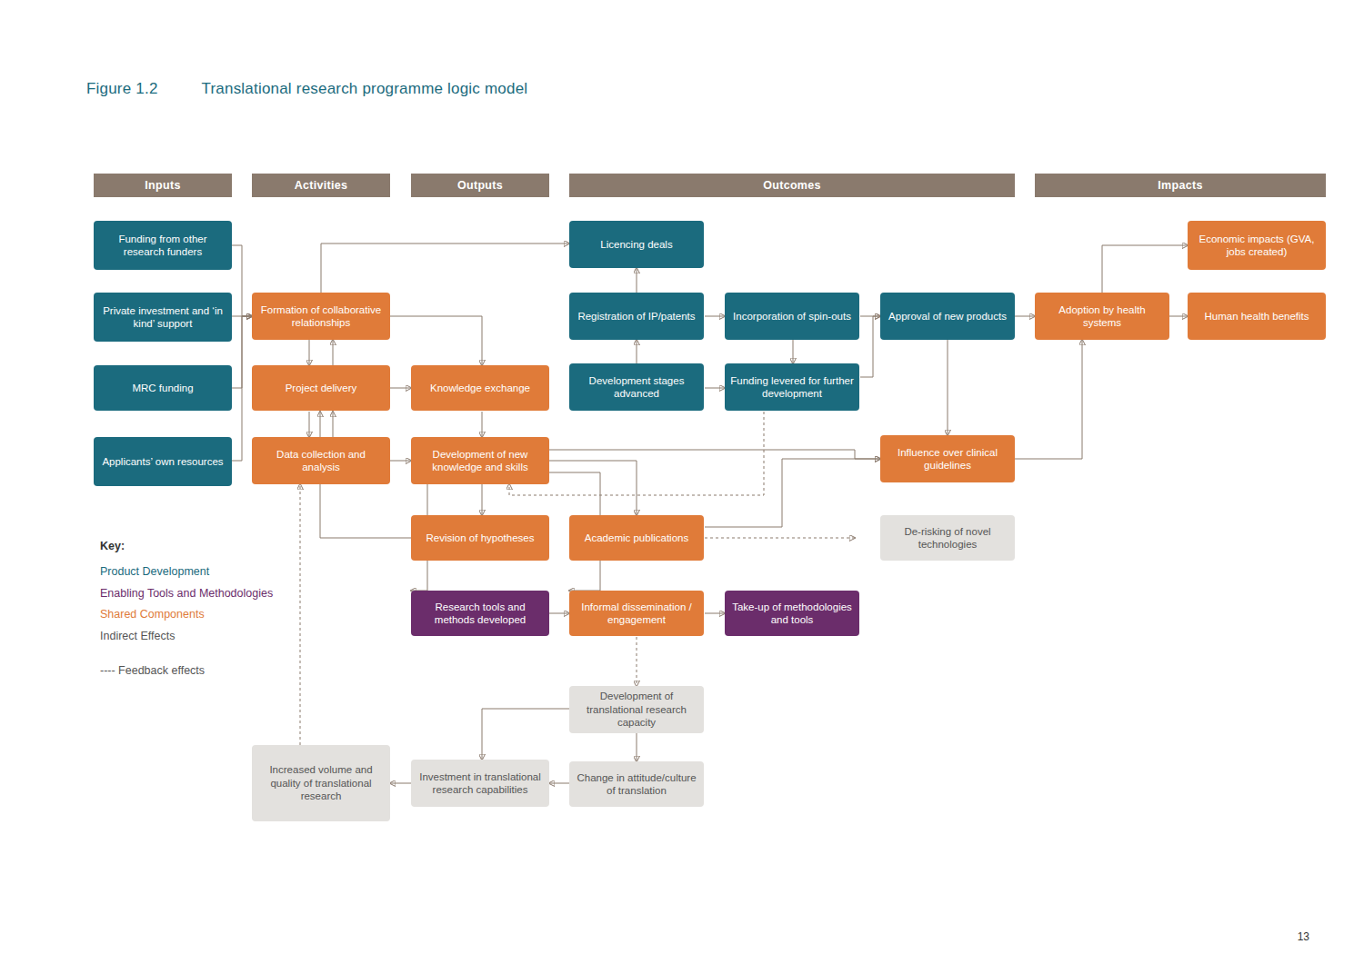Figure 1.2 Translational research programme logic model
Inputs
Activities
Outputs
Outcomes
Impacts
Funding from other research funders
Private investment and ‘in kind’ support
MRC funding
Applicants’ own resources
Formation of collaborative relationships
Project delivery
Data collection and analysis
Knowledge exchange
Development of new knowledge and skills
Revision of hypotheses
Research tools and methods developed
Licencing deals
Registration of IP/patents
Development stages advanced
Academic publications
Informal dissemination / engagement
Incorporation of spin-outs
Funding levered for further development
Take-up of methodologies and tools
Approval of new products
Influence over clinical guidelines
De-risking of novel technologies
Adoption by health systems
Economic impacts (GVA, jobs created)
Human health benefits
Development of translational research capacity
Change in attitude/culture of translation
Investment in translational research capabilities
Increased volume and quality of translational research
Key:
Product Development
Enabling Tools and Methodologies
Shared Components
Indirect Effects
---- Feedback effects
13